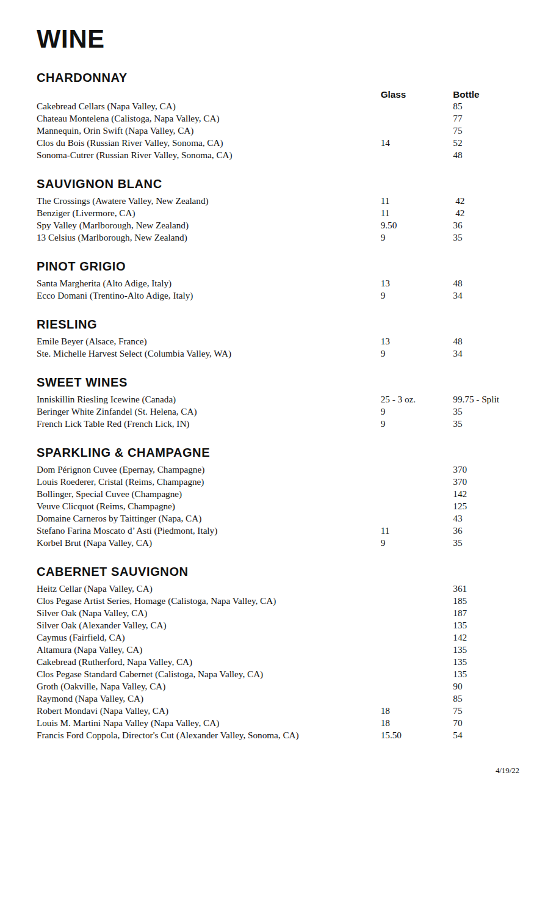WINE
CHARDONNAY
| | Glass | Bottle |
| Cakebread Cellars (Napa Valley, CA) | | 85 |
| Chateau Montelena (Calistoga, Napa Valley, CA) | | 77 |
| Mannequin, Orin Swift (Napa Valley, CA) | | 75 |
| Clos du Bois (Russian River Valley, Sonoma, CA) | 14 | 52 |
| Sonoma-Cutrer (Russian River Valley, Sonoma, CA) | | 48 |
SAUVIGNON BLANC
| The Crossings (Awatere Valley, New Zealand) | 11 | 42 |
| Benziger (Livermore, CA) | 11 | 42 |
| Spy Valley (Marlborough, New Zealand) | 9.50 | 36 |
| 13 Celsius (Marlborough, New Zealand) | 9 | 35 |
PINOT GRIGIO
| Santa Margherita (Alto Adige, Italy) | 13 | 48 |
| Ecco Domani (Trentino-Alto Adige, Italy) | 9 | 34 |
RIESLING
| Emile Beyer (Alsace, France) | 13 | 48 |
| Ste. Michelle Harvest Select (Columbia Valley, WA) | 9 | 34 |
SWEET WINES
| Inniskillin Riesling Icewine (Canada) | 25 - 3 oz. | 99.75 - Split |
| Beringer White Zinfandel (St. Helena, CA) | 9 | 35 |
| French Lick Table Red (French Lick, IN) | 9 | 35 |
SPARKLING & CHAMPAGNE
| Dom Pérignon Cuvee (Epernay, Champagne) | | 370 |
| Louis Roederer, Cristal (Reims, Champagne) | | 370 |
| Bollinger, Special Cuvee (Champagne) | | 142 |
| Veuve Clicquot (Reims, Champagne) | | 125 |
| Domaine Carneros by Taittinger (Napa, CA) | | 43 |
| Stefano Farina Moscato d’ Asti (Piedmont, Italy) | 11 | 36 |
| Korbel Brut (Napa Valley, CA) | 9 | 35 |
CABERNET SAUVIGNON
| Heitz Cellar (Napa Valley, CA) | | 361 |
| Clos Pegase Artist Series, Homage (Calistoga, Napa Valley, CA) | | 185 |
| Silver Oak (Napa Valley, CA) | | 187 |
| Silver Oak (Alexander Valley, CA) | | 135 |
| Caymus (Fairfield, CA) | | 142 |
| Altamura (Napa Valley, CA) | | 135 |
| Cakebread (Rutherford, Napa Valley, CA) | | 135 |
| Clos Pegase Standard Cabernet (Calistoga, Napa Valley, CA) | | 135 |
| Groth (Oakville, Napa Valley, CA) | | 90 |
| Raymond (Napa Valley, CA) | | 85 |
| Robert Mondavi (Napa Valley, CA) | 18 | 75 |
| Louis M. Martini Napa Valley (Napa Valley, CA) | 18 | 70 |
| Francis Ford Coppola, Director's Cut (Alexander Valley, Sonoma, CA) | 15.50 | 54 |
4/19/22